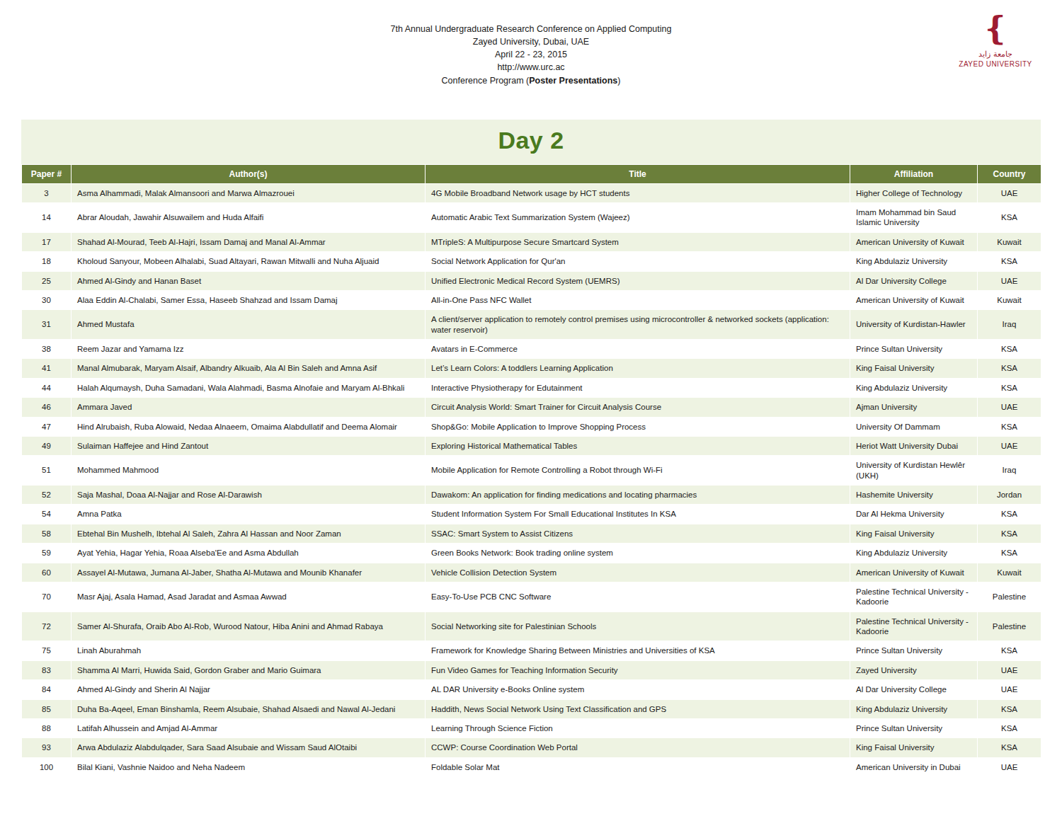❴
جامعة زايد
ZAYED UNIVERSITY
7th Annual Undergraduate Research Conference on Applied Computing Zayed University, Dubai, UAE April 22 - 23, 2015 http://www.urc.ac Conference Program (Poster Presentations)
Day 2
| Paper # | Author(s) | Title | Affiliation | Country |
| --- | --- | --- | --- | --- |
| 3 | Asma Alhammadi, Malak Almansoori and Marwa Almazrouei | 4G Mobile Broadband Network usage by HCT students | Higher College of Technology | UAE |
| 14 | Abrar Aloudah, Jawahir Alsuwailem and Huda Alfaifi | Automatic Arabic Text Summarization System (Wajeez) | Imam Mohammad bin Saud Islamic University | KSA |
| 17 | Shahad Al-Mourad, Teeb Al-Hajri, Issam Damaj and Manal Al-Ammar | MTripleS: A Multipurpose Secure Smartcard System | American University of Kuwait | Kuwait |
| 18 | Kholoud Sanyour, Mobeen Alhalabi, Suad Altayari, Rawan Mitwalli and Nuha Aljuaid | Social Network Application for Qur'an | King Abdulaziz University | KSA |
| 25 | Ahmed Al-Gindy and Hanan Baset | Unified Electronic Medical Record System (UEMRS) | Al Dar University College | UAE |
| 30 | Alaa Eddin Al-Chalabi, Samer Essa, Haseeb Shahzad and Issam Damaj | All-in-One Pass NFC Wallet | American University of Kuwait | Kuwait |
| 31 | Ahmed Mustafa | A client/server application to remotely control premises using microcontroller & networked sockets (application: water reservoir) | University of Kurdistan-Hawler | Iraq |
| 38 | Reem Jazar and Yamama Izz | Avatars in E-Commerce | Prince Sultan University | KSA |
| 41 | Manal Almubarak, Maryam Alsaif, Albandry Alkuaib, Ala Al Bin Saleh and Amna Asif | Let’s Learn Colors: A toddlers Learning Application | King Faisal University | KSA |
| 44 | Halah Alqumaysh, Duha Samadani, Wala Alahmadi, Basma Alnofaie and Maryam Al-Bhkali | Interactive Physiotherapy for Edutainment | King Abdulaziz University | KSA |
| 46 | Ammara Javed | Circuit Analysis World: Smart Trainer for Circuit Analysis Course | Ajman University | UAE |
| 47 | Hind Alrubaish, Ruba Alowaid, Nedaa Alnaeem, Omaima Alabdullatif and Deema Alomair | Shop&Go: Mobile Application to Improve Shopping Process | University Of Dammam | KSA |
| 49 | Sulaiman Haffejee and Hind Zantout | Exploring Historical Mathematical Tables | Heriot Watt University Dubai | UAE |
| 51 | Mohammed Mahmood | Mobile Application for Remote Controlling a Robot through Wi-Fi | University of Kurdistan Hewlêr (UKH) | Iraq |
| 52 | Saja Mashal, Doaa Al-Najjar and Rose Al-Darawish | Dawakom: An application for finding medications and locating pharmacies | Hashemite University | Jordan |
| 54 | Amna Patka | Student Information System For Small Educational Institutes In KSA | Dar Al Hekma University | KSA |
| 58 | Ebtehal Bin Mushelh, Ibtehal Al Saleh, Zahra Al Hassan and Noor Zaman | SSAC: Smart System to Assist Citizens | King Faisal University | KSA |
| 59 | Ayat Yehia, Hagar Yehia, Roaa Alseba'Ee and Asma Abdullah | Green Books Network: Book trading online system | King Abdulaziz University | KSA |
| 60 | Assayel Al-Mutawa, Jumana Al-Jaber, Shatha Al-Mutawa and Mounib Khanafer | Vehicle Collision Detection System | American University of Kuwait | Kuwait |
| 70 | Masr Ajaj, Asala Hamad, Asad Jaradat and Asmaa Awwad | Easy-To-Use PCB CNC Software | Palestine Technical University - Kadoorie | Palestine |
| 72 | Samer Al-Shurafa, Oraib Abo Al-Rob, Wurood Natour, Hiba Anini and Ahmad Rabaya | Social Networking site for Palestinian Schools | Palestine Technical University - Kadoorie | Palestine |
| 75 | Linah Aburahmah | Framework for Knowledge Sharing Between Ministries and Universities of KSA | Prince Sultan University | KSA |
| 83 | Shamma Al Marri, Huwida Said, Gordon Graber and Mario Guimara | Fun Video Games for Teaching Information Security | Zayed University | UAE |
| 84 | Ahmed Al-Gindy and Sherin Al Najjar | AL DAR University e-Books Online system | Al Dar University College | UAE |
| 85 | Duha Ba-Aqeel, Eman Binshamla, Reem Alsubaie, Shahad Alsaedi and Nawal Al-Jedani | Haddith, News Social Network Using Text Classification and GPS | King Abdulaziz University | KSA |
| 88 | Latifah Alhussein and Amjad Al-Ammar | Learning Through Science Fiction | Prince Sultan University | KSA |
| 93 | Arwa Abdulaziz Alabdulqader, Sara Saad Alsubaie and Wissam Saud AlOtaibi | CCWP: Course Coordination Web Portal | King Faisal University | KSA |
| 100 | Bilal Kiani, Vashnie Naidoo and Neha Nadeem | Foldable Solar Mat | American University in Dubai | UAE |